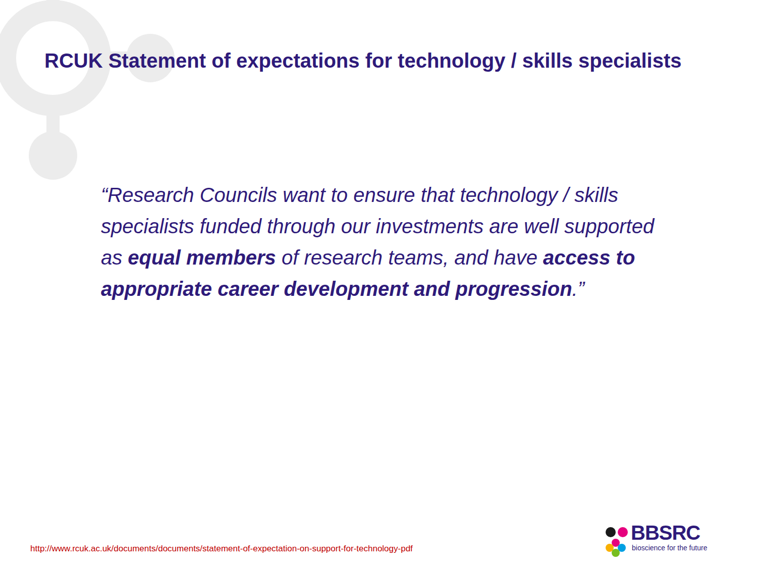RCUK Statement of expectations for technology / skills specialists
“Research Councils want to ensure that technology / skills specialists funded through our investments are well supported as equal members of research teams, and have access to appropriate career development and progression.”
http://www.rcuk.ac.uk/documents/documents/statement-of-expectation-on-support-for-technology-pdf
BBSRC
bioscience for the future